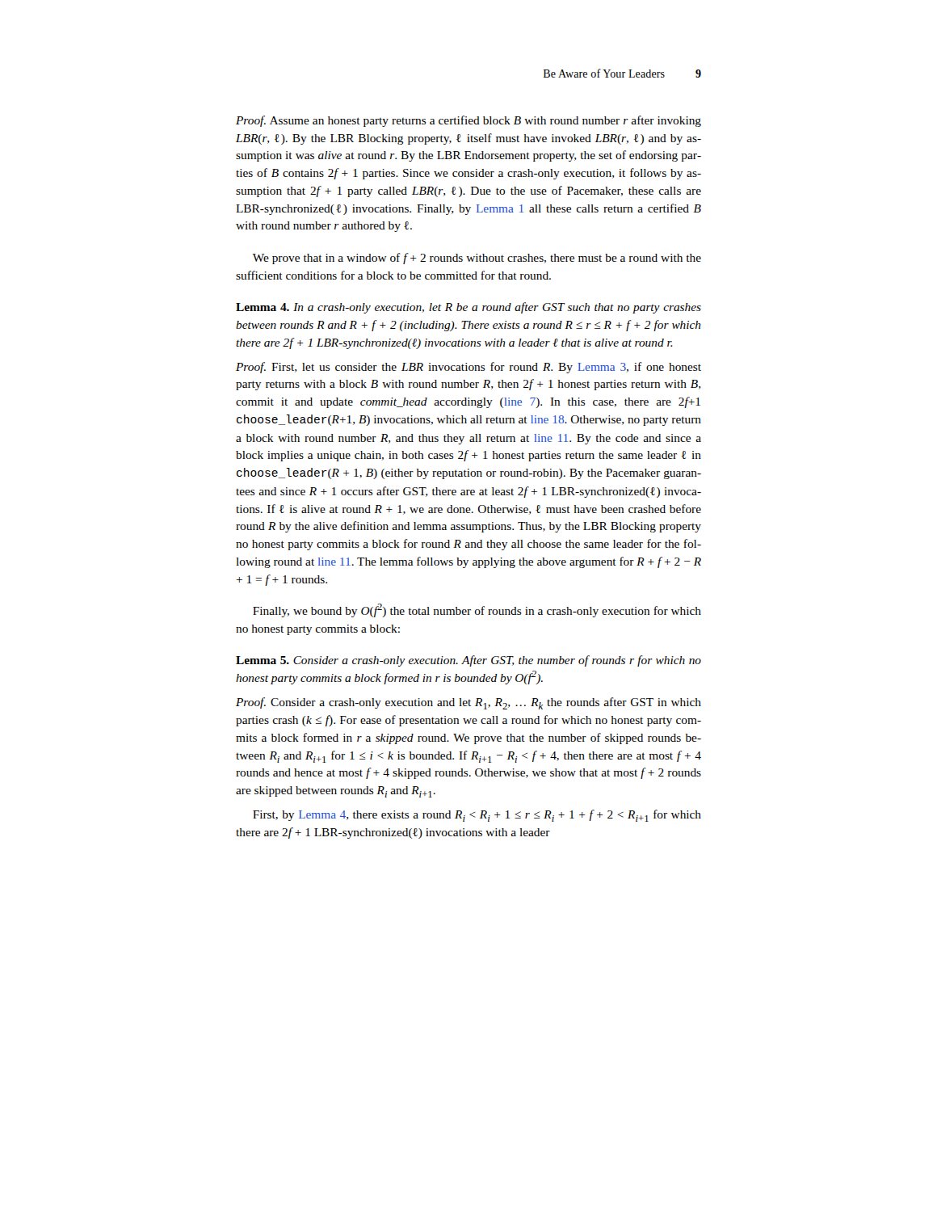Be Aware of Your Leaders 9
Proof. Assume an honest party returns a certified block B with round number r after invoking LBR(r, ℓ). By the LBR Blocking property, ℓ itself must have invoked LBR(r, ℓ) and by assumption it was alive at round r. By the LBR Endorsement property, the set of endorsing parties of B contains 2f + 1 parties. Since we consider a crash-only execution, it follows by assumption that 2f + 1 party called LBR(r, ℓ). Due to the use of Pacemaker, these calls are LBR-synchronized(ℓ) invocations. Finally, by Lemma 1 all these calls return a certified B with round number r authored by ℓ.
We prove that in a window of f + 2 rounds without crashes, there must be a round with the sufficient conditions for a block to be committed for that round.
Lemma 4. In a crash-only execution, let R be a round after GST such that no party crashes between rounds R and R + f + 2 (including). There exists a round R ≤ r ≤ R + f + 2 for which there are 2f + 1 LBR-synchronized(ℓ) invocations with a leader ℓ that is alive at round r.
Proof. First, let us consider the LBR invocations for round R. By Lemma 3, if one honest party returns with a block B with round number R, then 2f + 1 honest parties return with B, commit it and update commit_head accordingly (line 7). In this case, there are 2f+1 choose_leader(R+1, B) invocations, which all return at line 18. Otherwise, no party return a block with round number R, and thus they all return at line 11. By the code and since a block implies a unique chain, in both cases 2f + 1 honest parties return the same leader ℓ in choose_leader(R + 1, B) (either by reputation or round-robin). By the Pacemaker guarantees and since R + 1 occurs after GST, there are at least 2f + 1 LBR-synchronized(ℓ) invocations. If ℓ is alive at round R + 1, we are done. Otherwise, ℓ must have been crashed before round R by the alive definition and lemma assumptions. Thus, by the LBR Blocking property no honest party commits a block for round R and they all choose the same leader for the following round at line 11. The lemma follows by applying the above argument for R + f + 2 − R + 1 = f + 1 rounds.
Finally, we bound by O(f2) the total number of rounds in a crash-only execution for which no honest party commits a block:
Lemma 5. Consider a crash-only execution. After GST, the number of rounds r for which no honest party commits a block formed in r is bounded by O(f2).
Proof. Consider a crash-only execution and let R1, R2, … Rk the rounds after GST in which parties crash (k ≤ f). For ease of presentation we call a round for which no honest party commits a block formed in r a skipped round. We prove that the number of skipped rounds between Ri and Ri+1 for 1 ≤ i < k is bounded. If Ri+1 − Ri < f + 4, then there are at most f + 4 rounds and hence at most f + 4 skipped rounds. Otherwise, we show that at most f + 2 rounds are skipped between rounds Ri and Ri+1.
First, by Lemma 4, there exists a round Ri < Ri + 1 ≤ r ≤ Ri + 1 + f + 2 < Ri+1 for which there are 2f + 1 LBR-synchronized(ℓ) invocations with a leader